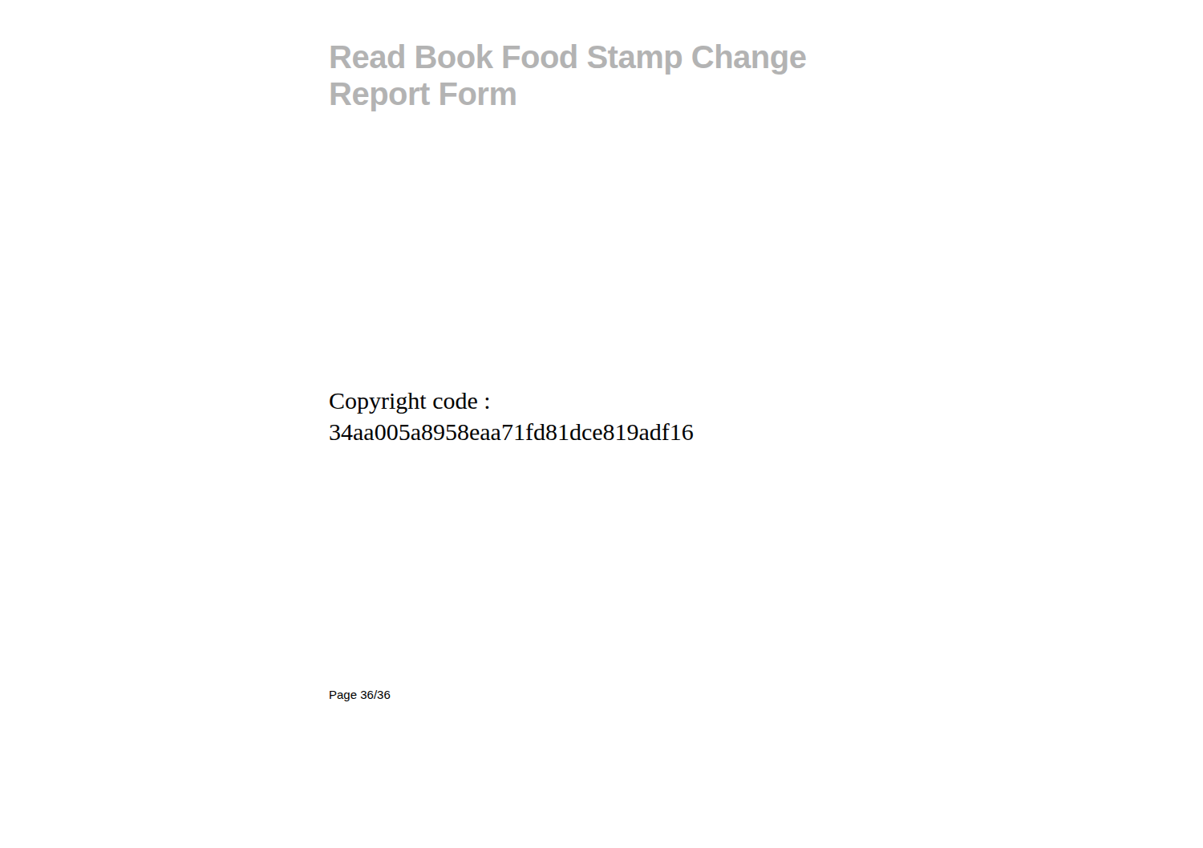Read Book Food Stamp Change Report Form
Copyright code : 34aa005a8958eaa71fd81dce819adf16
Page 36/36